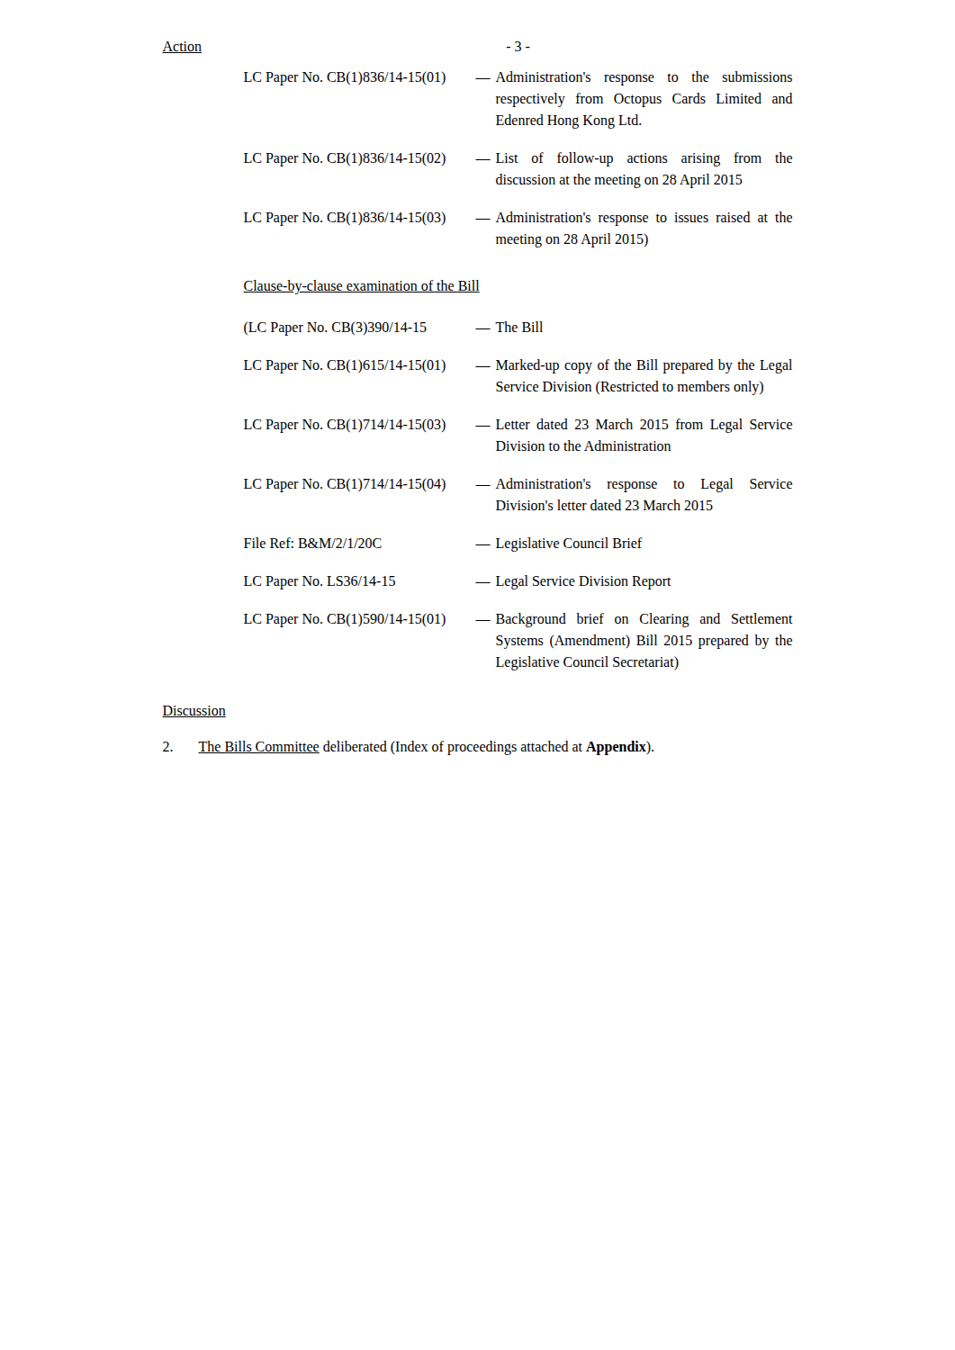Action
- 3 -
LC Paper No. CB(1)836/14-15(01)
—
Administration's response to the submissions respectively from Octopus Cards Limited and Edenred Hong Kong Ltd.
LC Paper No. CB(1)836/14-15(02)
—
List of follow-up actions arising from the discussion at the meeting on 28 April 2015
LC Paper No. CB(1)836/14-15(03)
—
Administration's response to issues raised at the meeting on 28 April 2015)
Clause-by-clause examination of the Bill
(LC Paper No. CB(3)390/14-15
—
The Bill
LC Paper No. CB(1)615/14-15(01)
—
Marked-up copy of the Bill prepared by the Legal Service Division (Restricted to members only)
LC Paper No. CB(1)714/14-15(03)
—
Letter dated 23 March 2015 from Legal Service Division to the Administration
LC Paper No. CB(1)714/14-15(04)
—
Administration's response to Legal Service Division's letter dated 23 March 2015
File Ref: B&M/2/1/20C
—
Legislative Council Brief
LC Paper No. LS36/14-15
—
Legal Service Division Report
LC Paper No. CB(1)590/14-15(01)
—
Background brief on Clearing and Settlement Systems (Amendment) Bill 2015 prepared by the Legislative Council Secretariat)
Discussion
2.
The Bills Committee deliberated (Index of proceedings attached at Appendix).